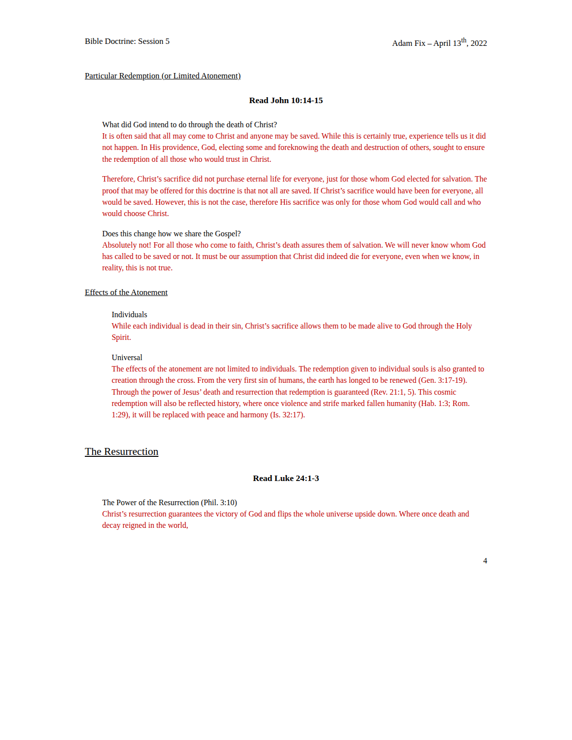Bible Doctrine: Session 5 Adam Fix – April 13th, 2022
Particular Redemption (or Limited Atonement)
Read John 10:14-15
What did God intend to do through the death of Christ?
It is often said that all may come to Christ and anyone may be saved. While this is certainly true, experience tells us it did not happen. In His providence, God, electing some and foreknowing the death and destruction of others, sought to ensure the redemption of all those who would trust in Christ.
Therefore, Christ’s sacrifice did not purchase eternal life for everyone, just for those whom God elected for salvation. The proof that may be offered for this doctrine is that not all are saved. If Christ’s sacrifice would have been for everyone, all would be saved. However, this is not the case, therefore His sacrifice was only for those whom God would call and who would choose Christ.
Does this change how we share the Gospel?
Absolutely not! For all those who come to faith, Christ’s death assures them of salvation. We will never know whom God has called to be saved or not. It must be our assumption that Christ did indeed die for everyone, even when we know, in reality, this is not true.
Effects of the Atonement
Individuals
While each individual is dead in their sin, Christ’s sacrifice allows them to be made alive to God through the Holy Spirit.
Universal
The effects of the atonement are not limited to individuals. The redemption given to individual souls is also granted to creation through the cross. From the very first sin of humans, the earth has longed to be renewed (Gen. 3:17-19). Through the power of Jesus’ death and resurrection that redemption is guaranteed (Rev. 21:1, 5). This cosmic redemption will also be reflected history, where once violence and strife marked fallen humanity (Hab. 1:3; Rom. 1:29), it will be replaced with peace and harmony (Is. 32:17).
The Resurrection
Read Luke 24:1-3
The Power of the Resurrection (Phil. 3:10)
Christ’s resurrection guarantees the victory of God and flips the whole universe upside down. Where once death and decay reigned in the world,
4